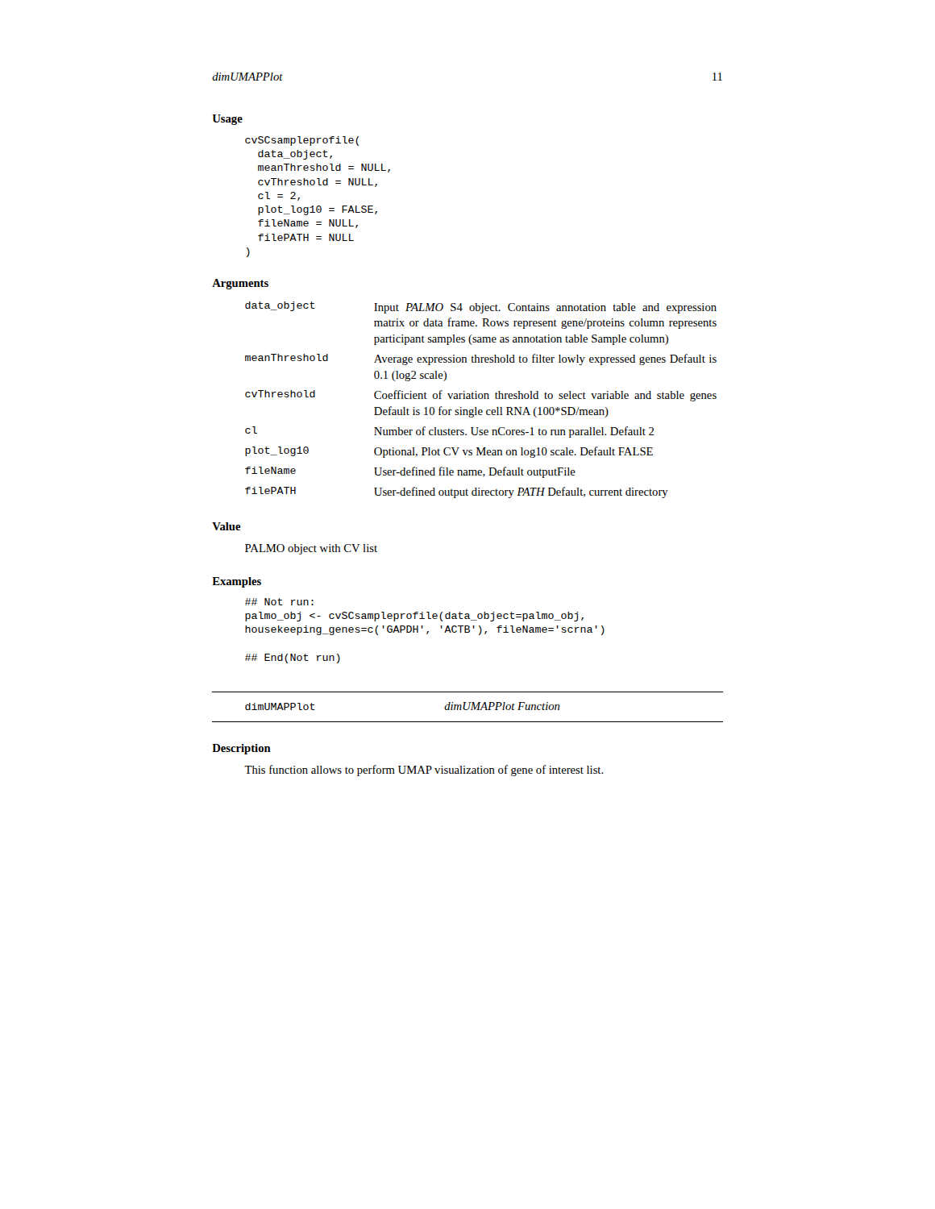dimUMAPPlot
11
Usage
cvSCsampleprofile(
  data_object,
  meanThreshold = NULL,
  cvThreshold = NULL,
  cl = 2,
  plot_log10 = FALSE,
  fileName = NULL,
  filePATH = NULL
)
Arguments
| data_object | Input PALMO S4 object. Contains annotation table and expression matrix or data frame. Rows represent gene/proteins column represents participant samples (same as annotation table Sample column) |
| meanThreshold | Average expression threshold to filter lowly expressed genes Default is 0.1 (log2 scale) |
| cvThreshold | Coefficient of variation threshold to select variable and stable genes Default is 10 for single cell RNA (100*SD/mean) |
| cl | Number of clusters. Use nCores-1 to run parallel. Default 2 |
| plot_log10 | Optional, Plot CV vs Mean on log10 scale. Default FALSE |
| fileName | User-defined file name, Default outputFile |
| filePATH | User-defined output directory PATH Default, current directory |
Value
PALMO object with CV list
Examples
## Not run:
palmo_obj <- cvSCsampleprofile(data_object=palmo_obj,
housekeeping_genes=c('GAPDH', 'ACTB'), fileName='scrna')

## End(Not run)
dimUMAPPlot
dimUMAPPlot Function
Description
This function allows to perform UMAP visualization of gene of interest list.